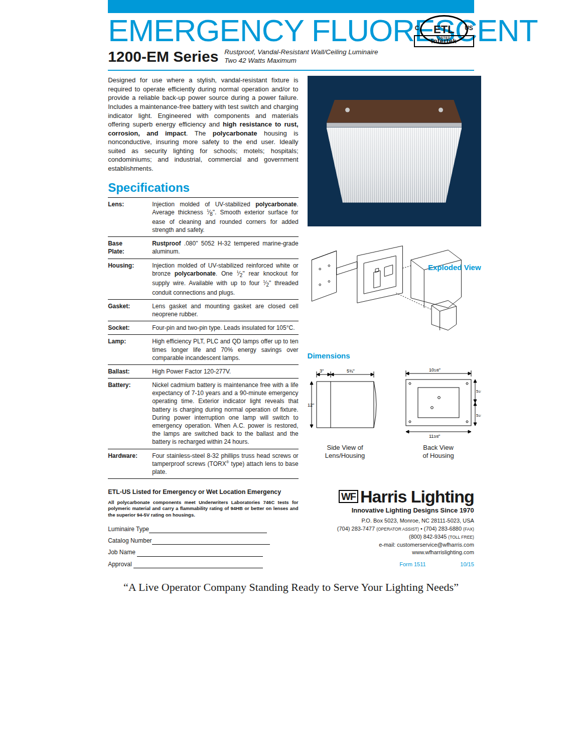ETL LISTED
CUS
Intertek
EMERGENCY FLUORESCENT
1200-EM Series
Rustproof, Vandal-Resistant Wall/Ceiling Luminaire
Two 42 Watts Maximum
Designed for use where a stylish, vandal-resistant fixture is required to operate efficiently during normal operation and/or to provide a reliable back-up power source during a power failure. Includes a maintenance-free battery with test switch and charging indicator light. Engineered with components and materials offering superb energy efficiency and high resistance to rust, corrosion, and impact. The polycarbonate housing is nonconductive, insuring more safety to the end user. Ideally suited as security lighting for schools; motels; hospitals; condominiums; and industrial, commercial and government establishments.
Specifications
| Lens: | Injection molded of UV-stabilized polycarbonate . Average thickness 1 ⁄ 8 ". Smooth exterior surface for ease of cleaning and rounded corners for added strength and safety. |
| Base Plate: | Rustproof .080" 5052 H-32 tempered marine-grade aluminum. |
| Housing: | Injection molded of UV-stabilized reinforced white or bronze polycarbonate . One 1 ⁄ 2 " rear knockout for supply wire. Available with up to four 1 ⁄ 2 " threaded conduit connections and plugs. |
| Gasket: | Lens gasket and mounting gasket are closed cell neoprene rubber. |
| Socket: | Four-pin and two-pin type. Leads insulated for 105°C. |
| Lamp: | High efficiency PLT, PLC and QD lamps offer up to ten times longer life and 70% energy savings over comparable incandescent lamps. |
| Ballast: | High Power Factor 120-277V. |
| Battery: | Nickel cadmium battery is maintenance free with a life expectancy of 7-10 years and a 90-minute emergency operating time. Exterior indicator light reveals that battery is charging during normal operation of fixture. During power interruption one lamp will switch to emergency operation. When A.C. power is restored, the lamps are switched back to the ballast and the battery is recharged within 24 hours. |
| Hardware: | Four stainless-steel 8-32 phillips truss head screws or tamperproof screws (TORX ® type) attach lens to base plate. |
Exploded View
Dimensions
3" 5¾" 12"
Side View of
Lens/Housing
101/8" 51/16" 51/16" 113/8"
Back View
of Housing
ETL-US Listed for Emergency or Wet Location Emergency
All polycarbonate components meet Underwriters Laboratories 746C tests for polymeric material and carry a flammability rating of 94HB or better on lenses and the superior 94-5V rating on housings.
Luminaire Type
Catalog Number
Job Name
Approval
WF
Harris Lighting
Innovative Lighting Designs Since 1970
P.O. Box 5023, Monroe, NC 28111-5023, USA
(704) 283-7477 (OPERATOR ASSIST) • (704) 283-6880 (FAX)
(800) 842-9345 (TOLL FREE)
e-mail: customerservice@wfharris.com
www.wfharrislighting.com
Form 1511 10/15
“A Live Operator Company Standing Ready to Serve Your Lighting Needs”